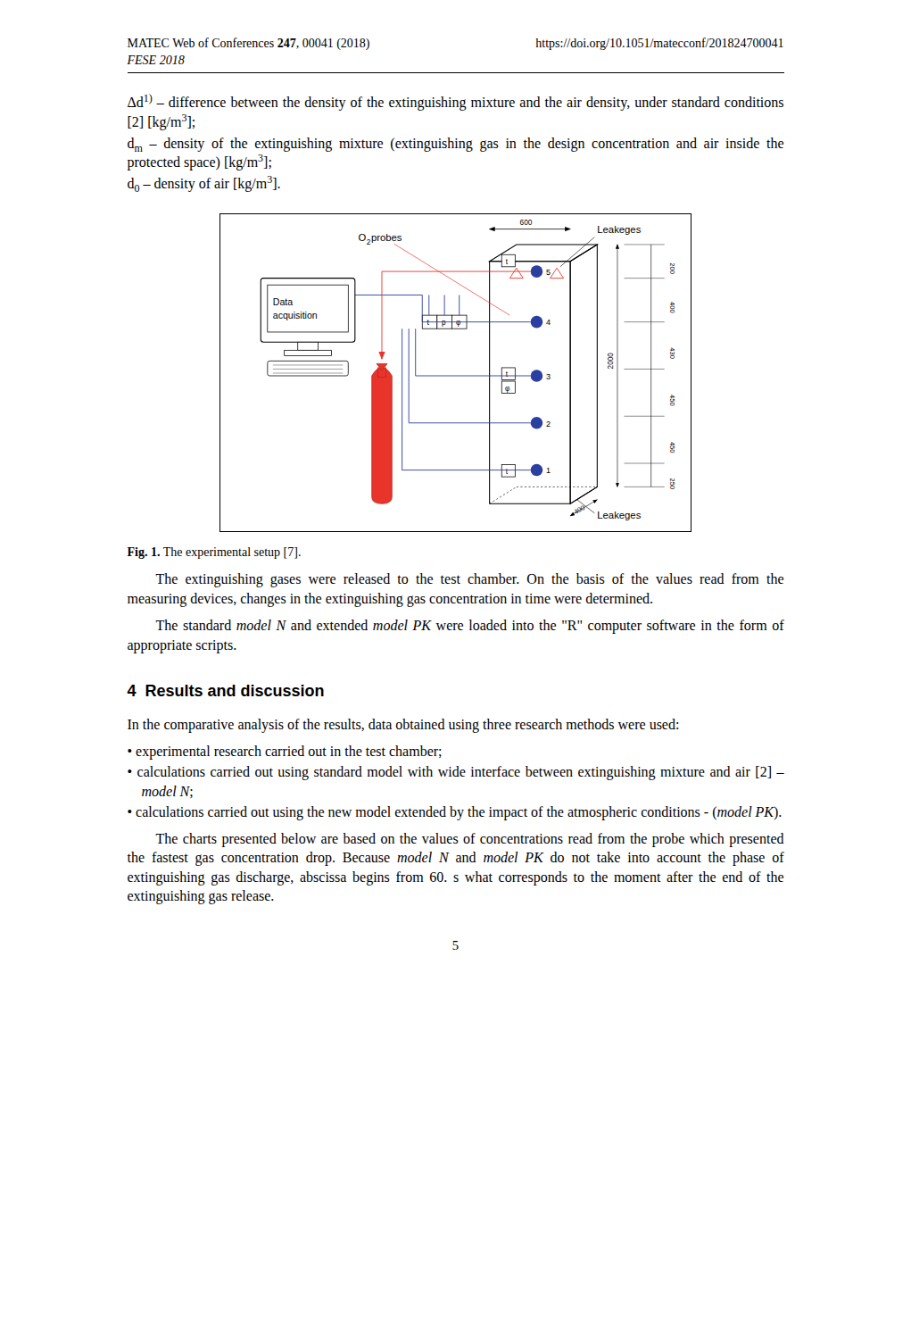MATEC Web of Conferences 247, 00041 (2018)
FESE 2018
https://doi.org/10.1051/matecconf/201824700041
Δd1) – difference between the density of the extinguishing mixture and the air density, under standard conditions [2] [kg/m3];
dm – density of the extinguishing mixture (extinguishing gas in the design concentration and air inside the protected space) [kg/m3];
d0 – density of air [kg/m3].
O 2 probes Leakeges Leakeges 600 200 400 430 450 450 250 2000 400 5 4 3 2 1 t t φ t t p φ Data acquisition
Fig. 1. The experimental setup [7].
The extinguishing gases were released to the test chamber. On the basis of the values read from the measuring devices, changes in the extinguishing gas concentration in time were determined.
The standard model N and extended model PK were loaded into the "R" computer software in the form of appropriate scripts.
4 Results and discussion
In the comparative analysis of the results, data obtained using three research methods were used:
experimental research carried out in the test chamber;
calculations carried out using standard model with wide interface between extinguishing mixture and air [2] – model N;
calculations carried out using the new model extended by the impact of the atmospheric conditions - (model PK).
The charts presented below are based on the values of concentrations read from the probe which presented the fastest gas concentration drop. Because model N and model PK do not take into account the phase of extinguishing gas discharge, abscissa begins from 60. s what corresponds to the moment after the end of the extinguishing gas release.
5